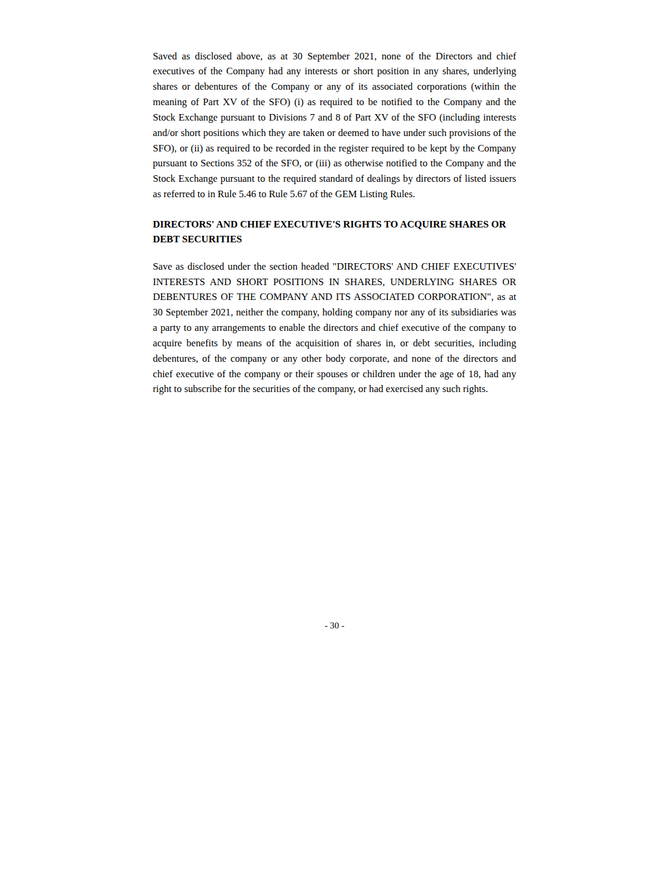Saved as disclosed above, as at 30 September 2021, none of the Directors and chief executives of the Company had any interests or short position in any shares, underlying shares or debentures of the Company or any of its associated corporations (within the meaning of Part XV of the SFO) (i) as required to be notified to the Company and the Stock Exchange pursuant to Divisions 7 and 8 of Part XV of the SFO (including interests and/or short positions which they are taken or deemed to have under such provisions of the SFO), or (ii) as required to be recorded in the register required to be kept by the Company pursuant to Sections 352 of the SFO, or (iii) as otherwise notified to the Company and the Stock Exchange pursuant to the required standard of dealings by directors of listed issuers as referred to in Rule 5.46 to Rule 5.67 of the GEM Listing Rules.
DIRECTORS' AND CHIEF EXECUTIVE'S RIGHTS TO ACQUIRE SHARES OR DEBT SECURITIES
Save as disclosed under the section headed "DIRECTORS' AND CHIEF EXECUTIVES' INTERESTS AND SHORT POSITIONS IN SHARES, UNDERLYING SHARES OR DEBENTURES OF THE COMPANY AND ITS ASSOCIATED CORPORATION", as at 30 September 2021, neither the company, holding company nor any of its subsidiaries was a party to any arrangements to enable the directors and chief executive of the company to acquire benefits by means of the acquisition of shares in, or debt securities, including debentures, of the company or any other body corporate, and none of the directors and chief executive of the company or their spouses or children under the age of 18, had any right to subscribe for the securities of the company, or had exercised any such rights.
- 30 -